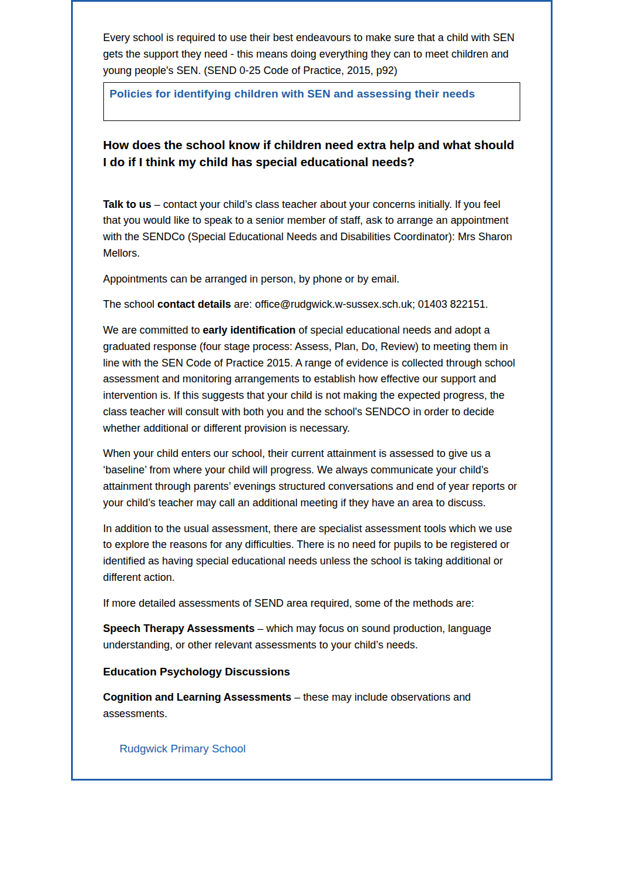Every school is required to use their best endeavours to make sure that a child with SEN gets the support they need - this means doing everything they can to meet children and young people's SEN. (SEND 0-25 Code of Practice, 2015, p92)
Policies for identifying children with SEN and assessing their needs
How does the school know if children need extra help and what should I do if I think my child has special educational needs?
Talk to us – contact your child’s class teacher about your concerns initially. If you feel that you would like to speak to a senior member of staff, ask to arrange an appointment with the SENDCo (Special Educational Needs and Disabilities Coordinator): Mrs Sharon Mellors.
Appointments can be arranged in person, by phone or by email.
The school contact details are: office@rudgwick.w-sussex.sch.uk; 01403 822151.
We are committed to early identification of special educational needs and adopt a graduated response (four stage process: Assess, Plan, Do, Review) to meeting them in line with the SEN Code of Practice 2015. A range of evidence is collected through school assessment and monitoring arrangements to establish how effective our support and intervention is. If this suggests that your child is not making the expected progress, the class teacher will consult with both you and the school's SENDCO in order to decide whether additional or different provision is necessary.
When your child enters our school, their current attainment is assessed to give us a ‘baseline’ from where your child will progress. We always communicate your child’s attainment through parents’ evenings structured conversations and end of year reports or your child’s teacher may call an additional meeting if they have an area to discuss.
In addition to the usual assessment, there are specialist assessment tools which we use to explore the reasons for any difficulties. There is no need for pupils to be registered or identified as having special educational needs unless the school is taking additional or different action.
If more detailed assessments of SEND area required, some of the methods are:
Speech Therapy Assessments – which may focus on sound production, language understanding, or other relevant assessments to your child’s needs.
Education Psychology Discussions
Cognition and Learning Assessments – these may include observations and assessments.
Rudgwick Primary School